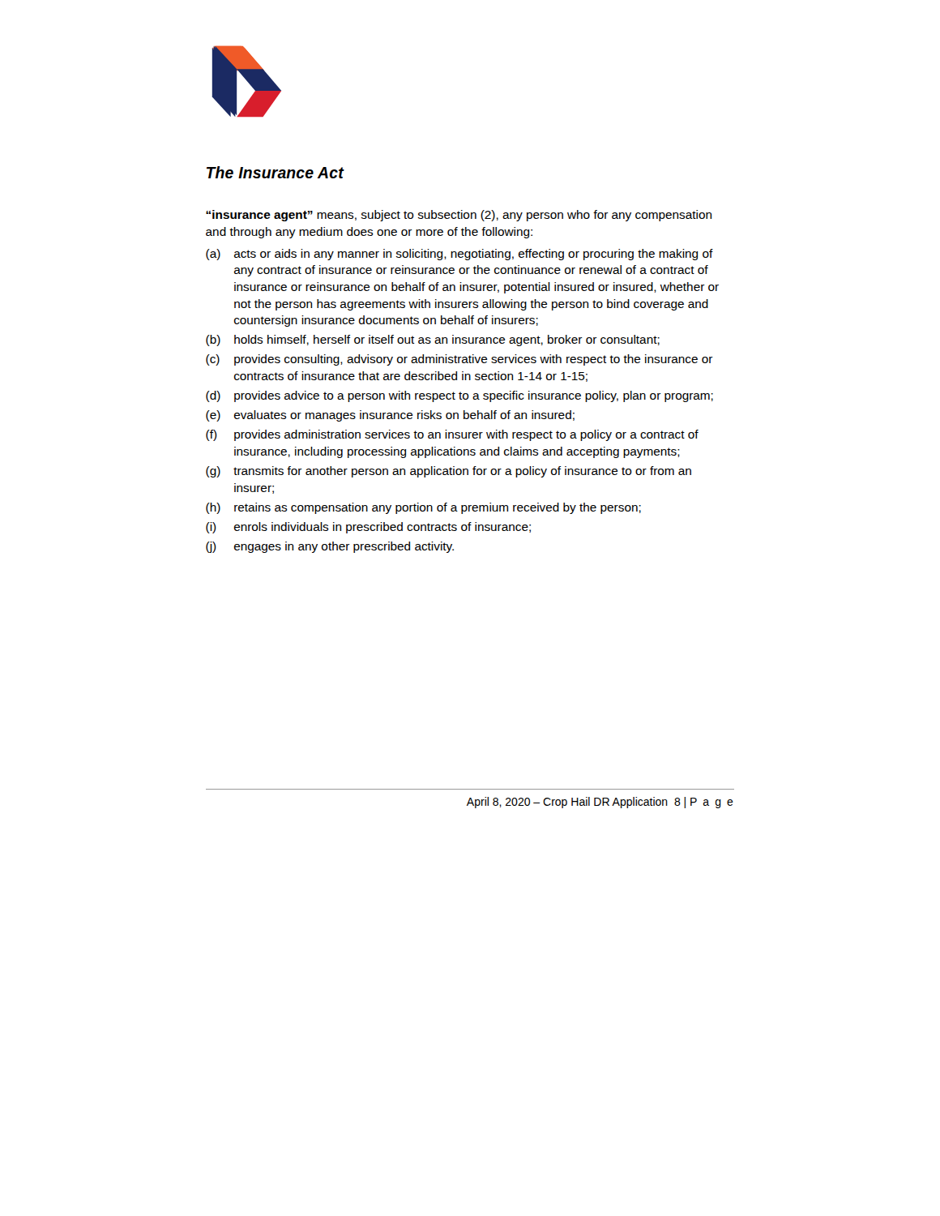The Insurance Act
“insurance agent” means, subject to subsection (2), any person who for any compensation and through any medium does one or more of the following:
(a) acts or aids in any manner in soliciting, negotiating, effecting or procuring the making of any contract of insurance or reinsurance or the continuance or renewal of a contract of insurance or reinsurance on behalf of an insurer, potential insured or insured, whether or not the person has agreements with insurers allowing the person to bind coverage and countersign insurance documents on behalf of insurers;
(b) holds himself, herself or itself out as an insurance agent, broker or consultant;
(c) provides consulting, advisory or administrative services with respect to the insurance or contracts of insurance that are described in section 1‑14 or 1‑15;
(d) provides advice to a person with respect to a specific insurance policy, plan or program;
(e) evaluates or manages insurance risks on behalf of an insured;
(f) provides administration services to an insurer with respect to a policy or a contract of insurance, including processing applications and claims and accepting payments;
(g) transmits for another person an application for or a policy of insurance to or from an insurer;
(h) retains as compensation any portion of a premium received by the person;
(i) enrols individuals in prescribed contracts of insurance;
(j) engages in any other prescribed activity.
April 8, 2020 – Crop Hail DR Application 8 | P a g e